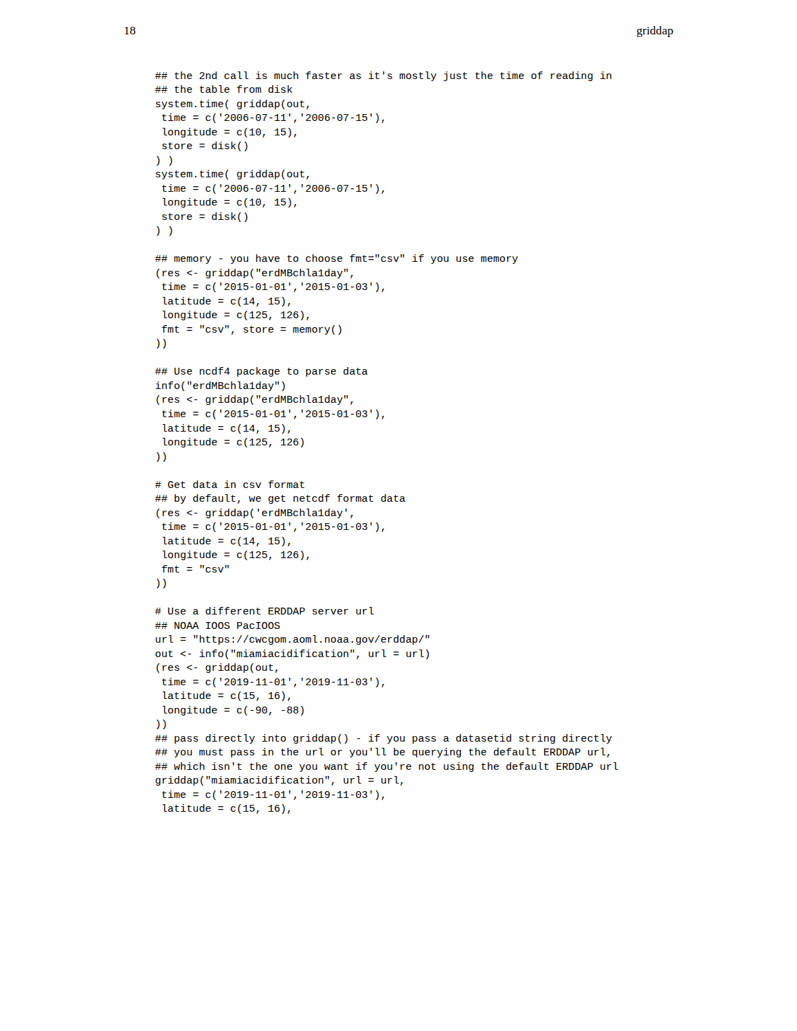18 griddap
## the 2nd call is much faster as it's mostly just the time of reading in
## the table from disk
system.time( griddap(out,
 time = c('2006-07-11','2006-07-15'),
 longitude = c(10, 15),
 store = disk()
) )
system.time( griddap(out,
 time = c('2006-07-11','2006-07-15'),
 longitude = c(10, 15),
 store = disk()
) )

## memory - you have to choose fmt="csv" if you use memory
(res <- griddap("erdMBchla1day",
 time = c('2015-01-01','2015-01-03'),
 latitude = c(14, 15),
 longitude = c(125, 126),
 fmt = "csv", store = memory()
))

## Use ncdf4 package to parse data
info("erdMBchla1day")
(res <- griddap("erdMBchla1day",
 time = c('2015-01-01','2015-01-03'),
 latitude = c(14, 15),
 longitude = c(125, 126)
))

# Get data in csv format
## by default, we get netcdf format data
(res <- griddap('erdMBchla1day',
 time = c('2015-01-01','2015-01-03'),
 latitude = c(14, 15),
 longitude = c(125, 126),
 fmt = "csv"
))

# Use a different ERDDAP server url
## NOAA IOOS PacIOOS
url = "https://cwcgom.aoml.noaa.gov/erddap/"
out <- info("miamiacidification", url = url)
(res <- griddap(out,
 time = c('2019-11-01','2019-11-03'),
 latitude = c(15, 16),
 longitude = c(-90, -88)
))
## pass directly into griddap() - if you pass a datasetid string directly
## you must pass in the url or you'll be querying the default ERDDAP url,
## which isn't the one you want if you're not using the default ERDDAP url
griddap("miamiacidification", url = url,
 time = c('2019-11-01','2019-11-03'),
 latitude = c(15, 16),